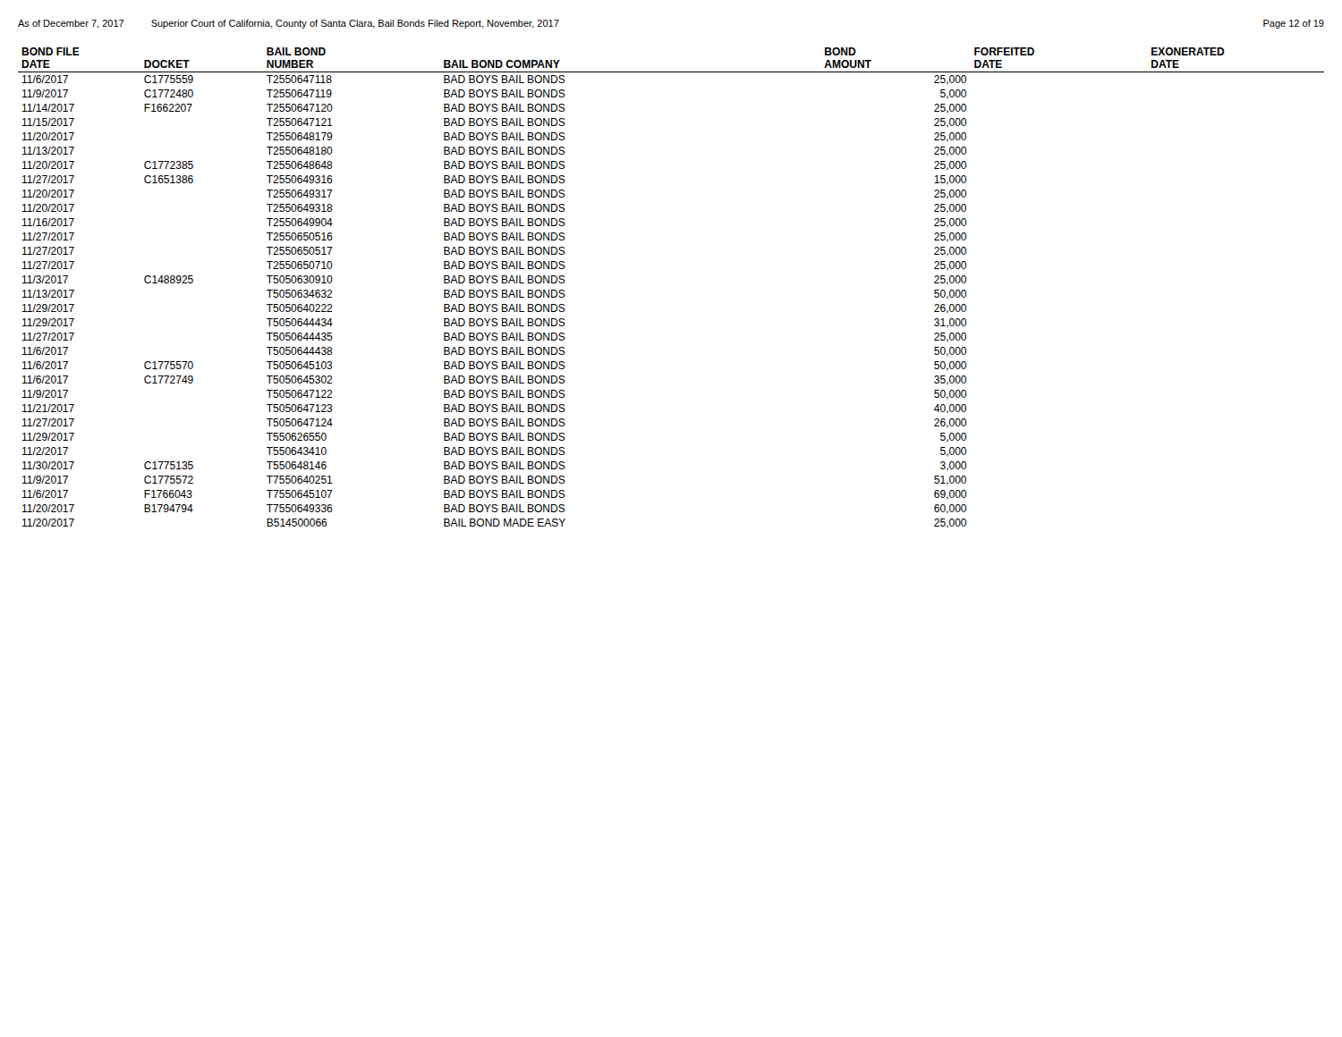As of December 7, 2017
Superior Court of California, County of Santa Clara, Bail Bonds Filed Report, November, 2017
Page 12 of 19
| BOND FILE DATE | DOCKET | BAIL BOND NUMBER | BAIL BOND COMPANY | BOND AMOUNT | FORFEITED DATE | EXONERATED DATE |
| --- | --- | --- | --- | --- | --- | --- |
| 11/6/2017 | C1775559 | T2550647118 | BAD BOYS BAIL BONDS | 25,000 | | |
| 11/9/2017 | C1772480 | T2550647119 | BAD BOYS BAIL BONDS | 5,000 | | |
| 11/14/2017 | F1662207 | T2550647120 | BAD BOYS BAIL BONDS | 25,000 | | |
| 11/15/2017 | | T2550647121 | BAD BOYS BAIL BONDS | 25,000 | | |
| 11/20/2017 | | T2550648179 | BAD BOYS BAIL BONDS | 25,000 | | |
| 11/13/2017 | | T2550648180 | BAD BOYS BAIL BONDS | 25,000 | | |
| 11/20/2017 | C1772385 | T2550648648 | BAD BOYS BAIL BONDS | 25,000 | | |
| 11/27/2017 | C1651386 | T2550649316 | BAD BOYS BAIL BONDS | 15,000 | | |
| 11/20/2017 | | T2550649317 | BAD BOYS BAIL BONDS | 25,000 | | |
| 11/20/2017 | | T2550649318 | BAD BOYS BAIL BONDS | 25,000 | | |
| 11/16/2017 | | T2550649904 | BAD BOYS BAIL BONDS | 25,000 | | |
| 11/27/2017 | | T2550650516 | BAD BOYS BAIL BONDS | 25,000 | | |
| 11/27/2017 | | T2550650517 | BAD BOYS BAIL BONDS | 25,000 | | |
| 11/27/2017 | | T2550650710 | BAD BOYS BAIL BONDS | 25,000 | | |
| 11/3/2017 | C1488925 | T5050630910 | BAD BOYS BAIL BONDS | 25,000 | | |
| 11/13/2017 | | T5050634632 | BAD BOYS BAIL BONDS | 50,000 | | |
| 11/29/2017 | | T5050640222 | BAD BOYS BAIL BONDS | 26,000 | | |
| 11/29/2017 | | T5050644434 | BAD BOYS BAIL BONDS | 31,000 | | |
| 11/27/2017 | | T5050644435 | BAD BOYS BAIL BONDS | 25,000 | | |
| 11/6/2017 | | T5050644438 | BAD BOYS BAIL BONDS | 50,000 | | |
| 11/6/2017 | C1775570 | T5050645103 | BAD BOYS BAIL BONDS | 50,000 | | |
| 11/6/2017 | C1772749 | T5050645302 | BAD BOYS BAIL BONDS | 35,000 | | |
| 11/9/2017 | | T5050647122 | BAD BOYS BAIL BONDS | 50,000 | | |
| 11/21/2017 | | T5050647123 | BAD BOYS BAIL BONDS | 40,000 | | |
| 11/27/2017 | | T5050647124 | BAD BOYS BAIL BONDS | 26,000 | | |
| 11/29/2017 | | T550626550 | BAD BOYS BAIL BONDS | 5,000 | | |
| 11/2/2017 | | T550643410 | BAD BOYS BAIL BONDS | 5,000 | | |
| 11/30/2017 | C1775135 | T550648146 | BAD BOYS BAIL BONDS | 3,000 | | |
| 11/9/2017 | C1775572 | T7550640251 | BAD BOYS BAIL BONDS | 51,000 | | |
| 11/6/2017 | F1766043 | T7550645107 | BAD BOYS BAIL BONDS | 69,000 | | |
| 11/20/2017 | B1794794 | T7550649336 | BAD BOYS BAIL BONDS | 60,000 | | |
| 11/20/2017 | | B514500066 | BAIL BOND MADE EASY | 25,000 | | |